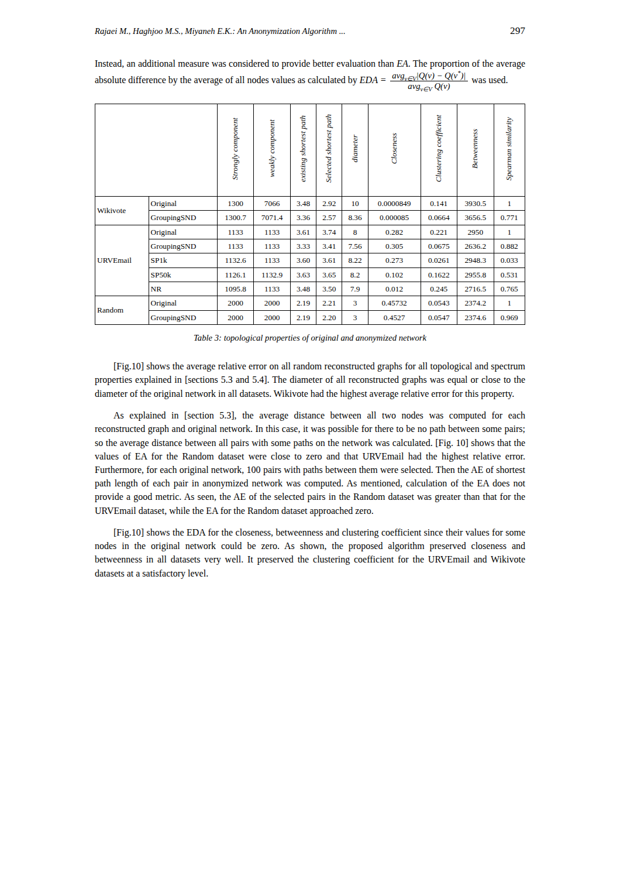Rajaei M., Haghjoo M.S., Miyaneh E.K.: An Anonymization Algorithm ... 297
Instead, an additional measure was considered to provide better evaluation than EA. The proportion of the average absolute difference by the average of all nodes values as calculated by EDA = avgv∈V|Q(v) − Q(v*)| avgv∈V Q(v) was used.
| | Strongly component | weakly component | existing shortest path | Selected shortest path | diameter | Closeness | Clustering coefficient | Betweenness | Spearman similarity |
| --- | --- | --- | --- | --- | --- | --- | --- | --- | --- |
| Wikivote | Original | 1300 | 7066 | 3.48 | 2.92 | 10 | 0.0000849 | 0.141 | 3930.5 | 1 |
| GroupingSND | 1300.7 | 7071.4 | 3.36 | 2.57 | 8.36 | 0.000085 | 0.0664 | 3656.5 | 0.771 |
| URVEmail | Original | 1133 | 1133 | 3.61 | 3.74 | 8 | 0.282 | 0.221 | 2950 | 1 |
| GroupingSND | 1133 | 1133 | 3.33 | 3.41 | 7.56 | 0.305 | 0.0675 | 2636.2 | 0.882 |
| SP1k | 1132.6 | 1133 | 3.60 | 3.61 | 8.22 | 0.273 | 0.0261 | 2948.3 | 0.033 |
| SP50k | 1126.1 | 1132.9 | 3.63 | 3.65 | 8.2 | 0.102 | 0.1622 | 2955.8 | 0.531 |
| NR | 1095.8 | 1133 | 3.48 | 3.50 | 7.9 | 0.012 | 0.245 | 2716.5 | 0.765 |
| Random | Original | 2000 | 2000 | 2.19 | 2.21 | 3 | 0.45732 | 0.0543 | 2374.2 | 1 |
| GroupingSND | 2000 | 2000 | 2.19 | 2.20 | 3 | 0.4527 | 0.0547 | 2374.6 | 0.969 |
Table 3: topological properties of original and anonymized network
[Fig.10] shows the average relative error on all random reconstructed graphs for all topological and spectrum properties explained in [sections 5.3 and 5.4]. The diameter of all reconstructed graphs was equal or close to the diameter of the original network in all datasets. Wikivote had the highest average relative error for this property.
As explained in [section 5.3], the average distance between all two nodes was computed for each reconstructed graph and original network. In this case, it was possible for there to be no path between some pairs; so the average distance between all pairs with some paths on the network was calculated. [Fig. 10] shows that the values of EA for the Random dataset were close to zero and that URVEmail had the highest relative error. Furthermore, for each original network, 100 pairs with paths between them were selected. Then the AE of shortest path length of each pair in anonymized network was computed. As mentioned, calculation of the EA does not provide a good metric. As seen, the AE of the selected pairs in the Random dataset was greater than that for the URVEmail dataset, while the EA for the Random dataset approached zero.
[Fig.10] shows the EDA for the closeness, betweenness and clustering coefficient since their values for some nodes in the original network could be zero. As shown, the proposed algorithm preserved closeness and betweenness in all datasets very well. It preserved the clustering coefficient for the URVEmail and Wikivote datasets at a satisfactory level.